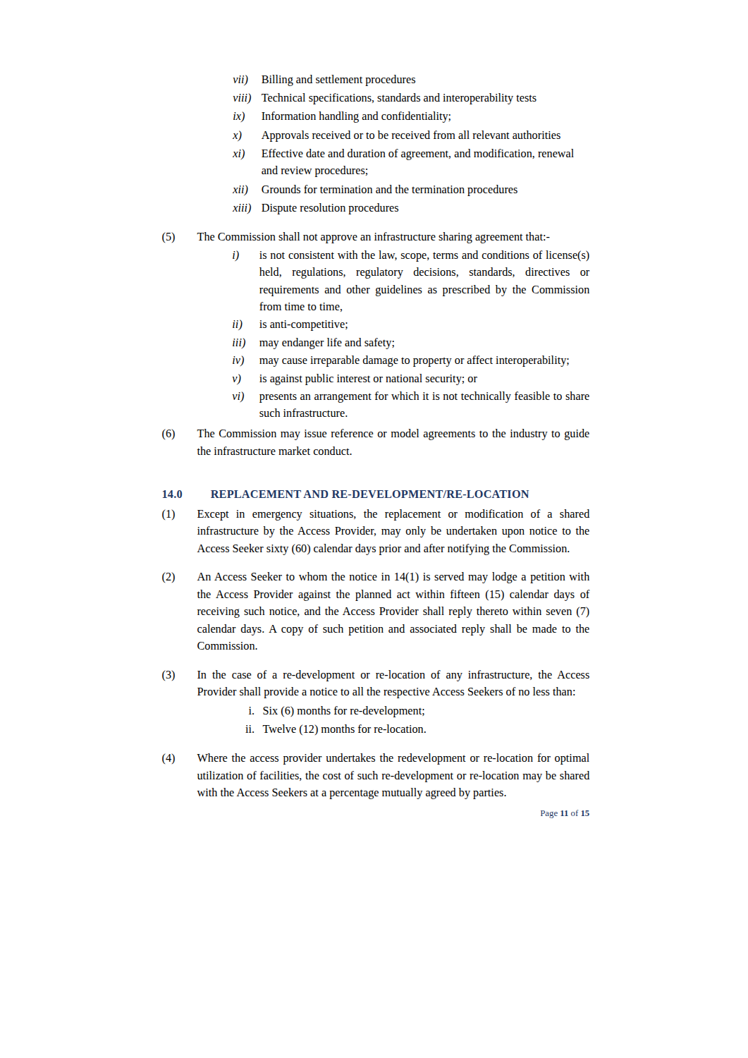vii) Billing and settlement procedures
viii) Technical specifications, standards and interoperability tests
ix) Information handling and confidentiality;
x) Approvals received or to be received from all relevant authorities
xi) Effective date and duration of agreement, and modification, renewal and review procedures;
xii) Grounds for termination and the termination procedures
xiii) Dispute resolution procedures
(5)
The Commission shall not approve an infrastructure sharing agreement that:-
i) is not consistent with the law, scope, terms and conditions of license(s) held, regulations, regulatory decisions, standards, directives or requirements and other guidelines as prescribed by the Commission from time to time,
ii) is anti-competitive;
iii) may endanger life and safety;
iv) may cause irreparable damage to property or affect interoperability;
v) is against public interest or national security; or
vi) presents an arrangement for which it is not technically feasible to share such infrastructure.
(6)
The Commission may issue reference or model agreements to the industry to guide the infrastructure market conduct.
14.0 REPLACEMENT AND RE-DEVELOPMENT/RE-LOCATION
(1)
Except in emergency situations, the replacement or modification of a shared infrastructure by the Access Provider, may only be undertaken upon notice to the Access Seeker sixty (60) calendar days prior and after notifying the Commission.
(2)
An Access Seeker to whom the notice in 14(1) is served may lodge a petition with the Access Provider against the planned act within fifteen (15) calendar days of receiving such notice, and the Access Provider shall reply thereto within seven (7) calendar days. A copy of such petition and associated reply shall be made to the Commission.
(3)
In the case of a re-development or re-location of any infrastructure, the Access Provider shall provide a notice to all the respective Access Seekers of no less than:
i. Six (6) months for re-development;
ii. Twelve (12) months for re-location.
(4)
Where the access provider undertakes the redevelopment or re-location for optimal utilization of facilities, the cost of such re-development or re-location may be shared with the Access Seekers at a percentage mutually agreed by parties.
Page 11 of 15